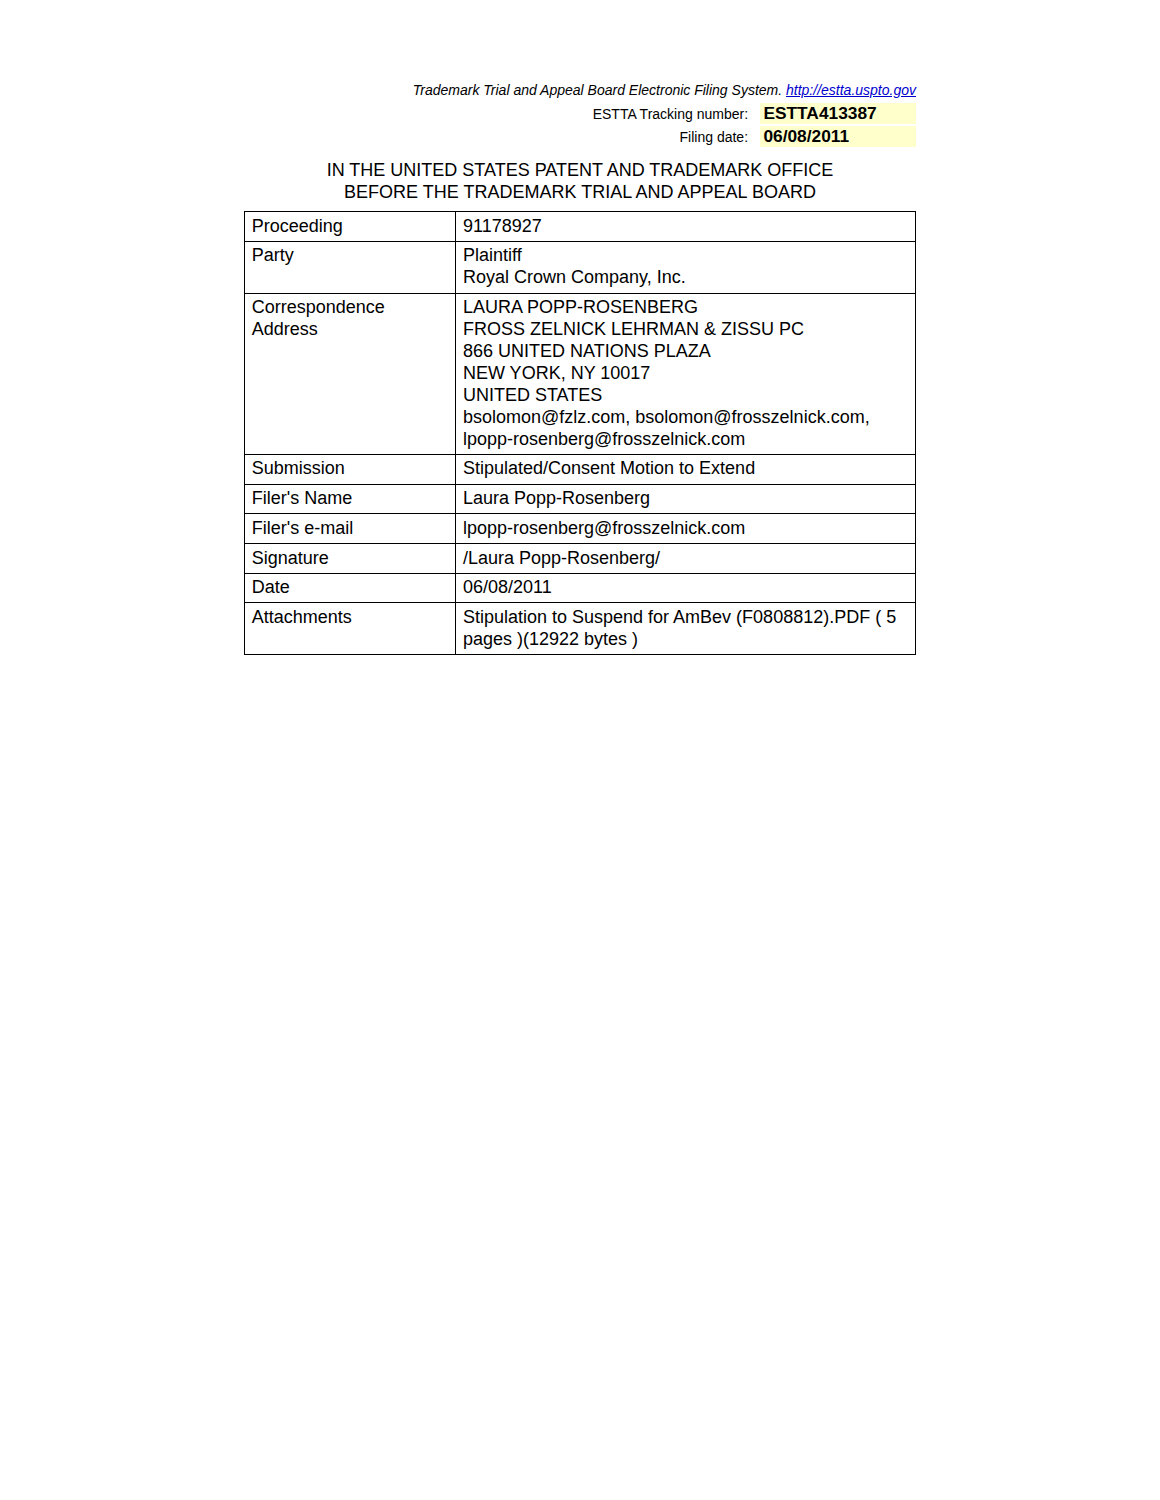Trademark Trial and Appeal Board Electronic Filing System. http://estta.uspto.gov
ESTTA Tracking number: ESTTA413387
Filing date: 06/08/2011
IN THE UNITED STATES PATENT AND TRADEMARK OFFICE
BEFORE THE TRADEMARK TRIAL AND APPEAL BOARD
| Proceeding | 91178927 |
| Party | Plaintiff Royal Crown Company, Inc. |
| Correspondence Address | LAURA POPP-ROSENBERG FROSS ZELNICK LEHRMAN & ZISSU PC 866 UNITED NATIONS PLAZA NEW YORK, NY 10017 UNITED STATES bsolomon@fzlz.com, bsolomon@frosszelnick.com, lpopp-rosenberg@frosszelnick.com |
| Submission | Stipulated/Consent Motion to Extend |
| Filer's Name | Laura Popp-Rosenberg |
| Filer's e-mail | lpopp-rosenberg@frosszelnick.com |
| Signature | /Laura Popp-Rosenberg/ |
| Date | 06/08/2011 |
| Attachments | Stipulation to Suspend for AmBev (F0808812).PDF ( 5 pages )(12922 bytes ) |